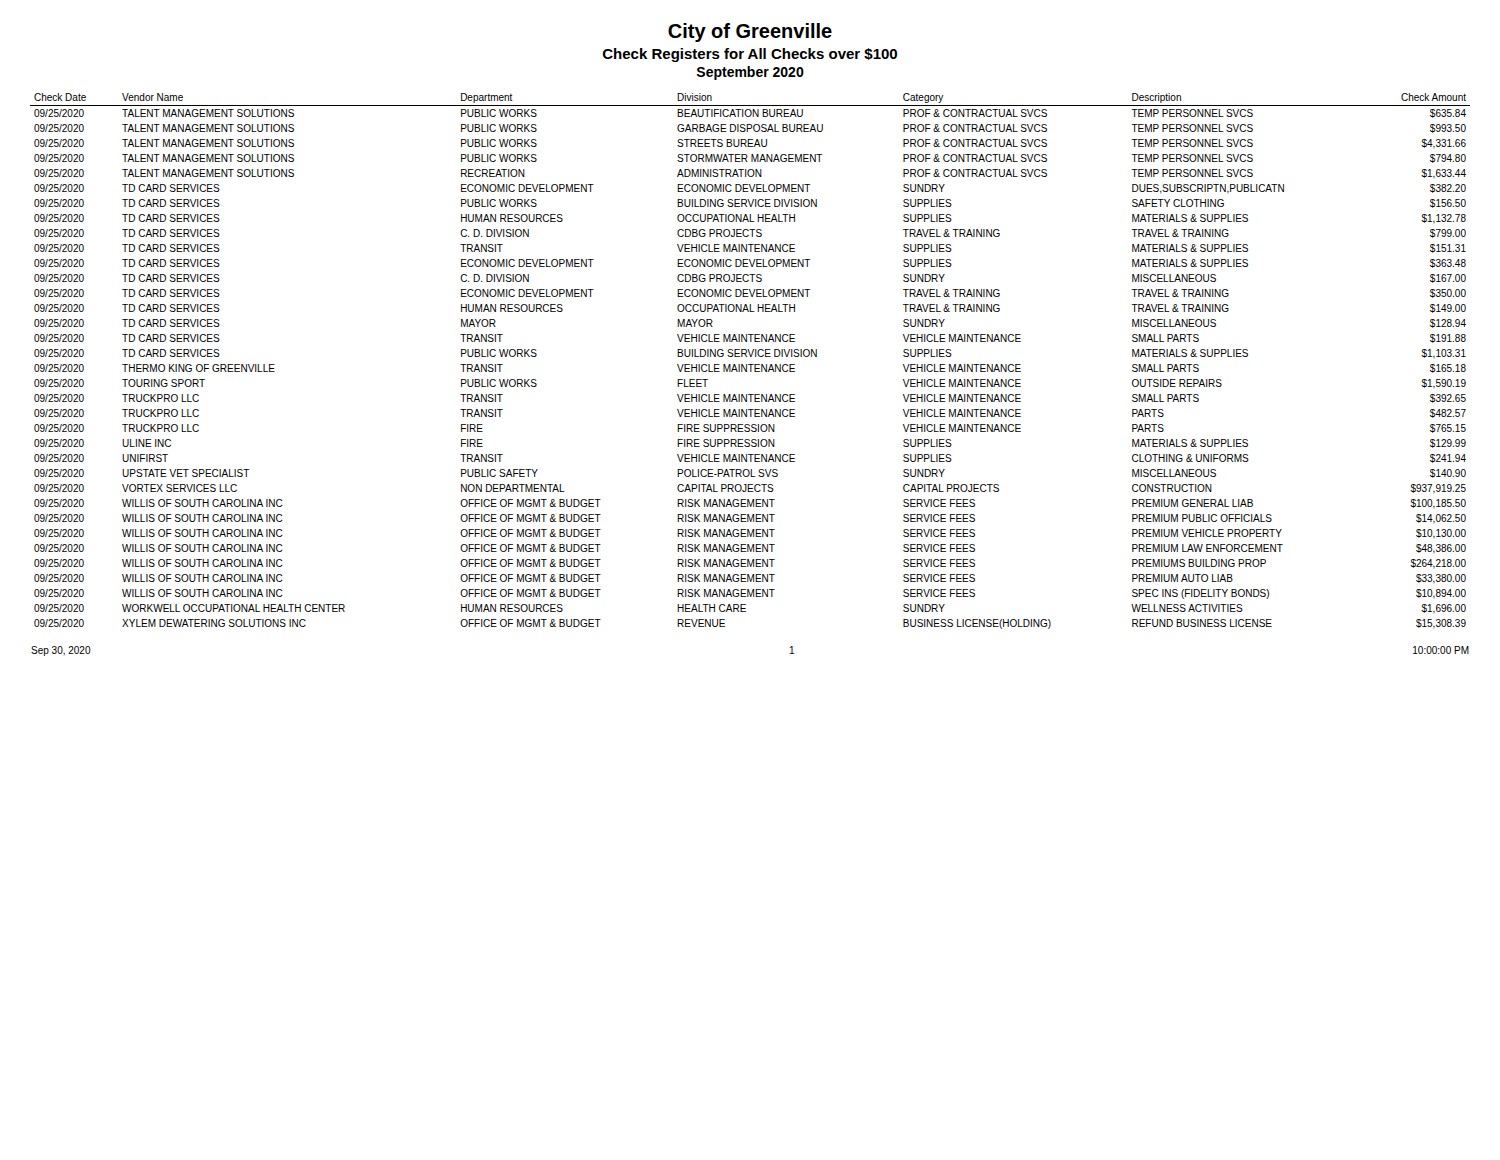City of Greenville
Check Registers for All Checks over $100
September 2020
| Check Date | Vendor Name | Department | Division | Category | Description | Check Amount |
| --- | --- | --- | --- | --- | --- | --- |
| 09/25/2020 | TALENT MANAGEMENT SOLUTIONS | PUBLIC WORKS | BEAUTIFICATION BUREAU | PROF & CONTRACTUAL SVCS | TEMP PERSONNEL SVCS | $635.84 |
| 09/25/2020 | TALENT MANAGEMENT SOLUTIONS | PUBLIC WORKS | GARBAGE DISPOSAL BUREAU | PROF & CONTRACTUAL SVCS | TEMP PERSONNEL SVCS | $993.50 |
| 09/25/2020 | TALENT MANAGEMENT SOLUTIONS | PUBLIC WORKS | STREETS BUREAU | PROF & CONTRACTUAL SVCS | TEMP PERSONNEL SVCS | $4,331.66 |
| 09/25/2020 | TALENT MANAGEMENT SOLUTIONS | PUBLIC WORKS | STORMWATER MANAGEMENT | PROF & CONTRACTUAL SVCS | TEMP PERSONNEL SVCS | $794.80 |
| 09/25/2020 | TALENT MANAGEMENT SOLUTIONS | RECREATION | ADMINISTRATION | PROF & CONTRACTUAL SVCS | TEMP PERSONNEL SVCS | $1,633.44 |
| 09/25/2020 | TD CARD SERVICES | ECONOMIC DEVELOPMENT | ECONOMIC DEVELOPMENT | SUNDRY | DUES,SUBSCRIPTN,PUBLICATN | $382.20 |
| 09/25/2020 | TD CARD SERVICES | PUBLIC WORKS | BUILDING SERVICE DIVISION | SUPPLIES | SAFETY CLOTHING | $156.50 |
| 09/25/2020 | TD CARD SERVICES | HUMAN RESOURCES | OCCUPATIONAL HEALTH | SUPPLIES | MATERIALS & SUPPLIES | $1,132.78 |
| 09/25/2020 | TD CARD SERVICES | C. D. DIVISION | CDBG PROJECTS | TRAVEL & TRAINING | TRAVEL & TRAINING | $799.00 |
| 09/25/2020 | TD CARD SERVICES | TRANSIT | VEHICLE MAINTENANCE | SUPPLIES | MATERIALS & SUPPLIES | $151.31 |
| 09/25/2020 | TD CARD SERVICES | ECONOMIC DEVELOPMENT | ECONOMIC DEVELOPMENT | SUPPLIES | MATERIALS & SUPPLIES | $363.48 |
| 09/25/2020 | TD CARD SERVICES | C. D. DIVISION | CDBG PROJECTS | SUNDRY | MISCELLANEOUS | $167.00 |
| 09/25/2020 | TD CARD SERVICES | ECONOMIC DEVELOPMENT | ECONOMIC DEVELOPMENT | TRAVEL & TRAINING | TRAVEL & TRAINING | $350.00 |
| 09/25/2020 | TD CARD SERVICES | HUMAN RESOURCES | OCCUPATIONAL HEALTH | TRAVEL & TRAINING | TRAVEL & TRAINING | $149.00 |
| 09/25/2020 | TD CARD SERVICES | MAYOR | MAYOR | SUNDRY | MISCELLANEOUS | $128.94 |
| 09/25/2020 | TD CARD SERVICES | TRANSIT | VEHICLE MAINTENANCE | VEHICLE MAINTENANCE | SMALL PARTS | $191.88 |
| 09/25/2020 | TD CARD SERVICES | PUBLIC WORKS | BUILDING SERVICE DIVISION | SUPPLIES | MATERIALS & SUPPLIES | $1,103.31 |
| 09/25/2020 | THERMO KING OF GREENVILLE | TRANSIT | VEHICLE MAINTENANCE | VEHICLE MAINTENANCE | SMALL PARTS | $165.18 |
| 09/25/2020 | TOURING SPORT | PUBLIC WORKS | FLEET | VEHICLE MAINTENANCE | OUTSIDE REPAIRS | $1,590.19 |
| 09/25/2020 | TRUCKPRO LLC | TRANSIT | VEHICLE MAINTENANCE | VEHICLE MAINTENANCE | SMALL PARTS | $392.65 |
| 09/25/2020 | TRUCKPRO LLC | TRANSIT | VEHICLE MAINTENANCE | VEHICLE MAINTENANCE | PARTS | $482.57 |
| 09/25/2020 | TRUCKPRO LLC | FIRE | FIRE SUPPRESSION | VEHICLE MAINTENANCE | PARTS | $765.15 |
| 09/25/2020 | ULINE INC | FIRE | FIRE SUPPRESSION | SUPPLIES | MATERIALS & SUPPLIES | $129.99 |
| 09/25/2020 | UNIFIRST | TRANSIT | VEHICLE MAINTENANCE | SUPPLIES | CLOTHING & UNIFORMS | $241.94 |
| 09/25/2020 | UPSTATE VET SPECIALIST | PUBLIC SAFETY | POLICE-PATROL SVS | SUNDRY | MISCELLANEOUS | $140.90 |
| 09/25/2020 | VORTEX SERVICES LLC | NON DEPARTMENTAL | CAPITAL PROJECTS | CAPITAL PROJECTS | CONSTRUCTION | $937,919.25 |
| 09/25/2020 | WILLIS OF SOUTH CAROLINA INC | OFFICE OF MGMT & BUDGET | RISK MANAGEMENT | SERVICE FEES | PREMIUM GENERAL LIAB | $100,185.50 |
| 09/25/2020 | WILLIS OF SOUTH CAROLINA INC | OFFICE OF MGMT & BUDGET | RISK MANAGEMENT | SERVICE FEES | PREMIUM PUBLIC OFFICIALS | $14,062.50 |
| 09/25/2020 | WILLIS OF SOUTH CAROLINA INC | OFFICE OF MGMT & BUDGET | RISK MANAGEMENT | SERVICE FEES | PREMIUM VEHICLE PROPERTY | $10,130.00 |
| 09/25/2020 | WILLIS OF SOUTH CAROLINA INC | OFFICE OF MGMT & BUDGET | RISK MANAGEMENT | SERVICE FEES | PREMIUM LAW ENFORCEMENT | $48,386.00 |
| 09/25/2020 | WILLIS OF SOUTH CAROLINA INC | OFFICE OF MGMT & BUDGET | RISK MANAGEMENT | SERVICE FEES | PREMIUMS BUILDING PROP | $264,218.00 |
| 09/25/2020 | WILLIS OF SOUTH CAROLINA INC | OFFICE OF MGMT & BUDGET | RISK MANAGEMENT | SERVICE FEES | PREMIUM AUTO LIAB | $33,380.00 |
| 09/25/2020 | WILLIS OF SOUTH CAROLINA INC | OFFICE OF MGMT & BUDGET | RISK MANAGEMENT | SERVICE FEES | SPEC INS (FIDELITY BONDS) | $10,894.00 |
| 09/25/2020 | WORKWELL OCCUPATIONAL HEALTH CENTER | HUMAN RESOURCES | HEALTH CARE | SUNDRY | WELLNESS ACTIVITIES | $1,696.00 |
| 09/25/2020 | XYLEM DEWATERING SOLUTIONS INC | OFFICE OF MGMT & BUDGET | REVENUE | BUSINESS LICENSE(HOLDING) | REFUND BUSINESS LICENSE | $15,308.39 |
| Sep 30, 2020 | 1 | 10:00:00 PM |